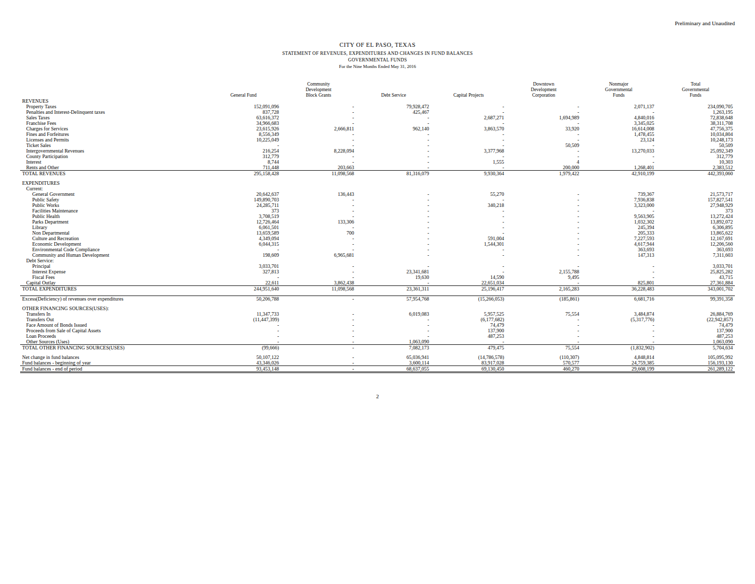Preliminary and Unaudited
CITY OF EL PASO, TEXAS
STATEMENT OF REVENUES, EXPENDITURES AND CHANGES IN FUND BALANCES
GOVERNMENTAL FUNDS
For the Nine Months Ended May 31, 2016
| | | Community Development | | | Downtown Development | Nonmajor Governmental | Total Governmental |
| --- | --- | --- | --- | --- | --- | --- | --- |
| | General Fund | Block Grants | Debt Service | Capital Projects | Corporation | Funds | Funds |
| REVENUES | |
| Property Taxes | 152,091,096 | - | 79,928,472 | - | - | 2,071,137 | 234,090,705 |
| Penalties and Interest-Delinquent taxes | 837,728 | - | 425,467 | - | - | - | 1,263,195 |
| Sales Taxes | 63,616,372 | - | - | 2,687,271 | 1,694,989 | 4,840,016 | 72,838,648 |
| Franchise Fees | 34,966,683 | - | - | - | - | 3,345,025 | 38,311,708 |
| Charges for Services | 23,615,926 | 2,666,811 | 962,140 | 3,863,570 | 33,920 | 16,614,008 | 47,756,375 |
| Fines and Forfeitures | 8,556,349 | - | - | - | - | 1,478,455 | 10,034,804 |
| Licenses and Permits | 10,225,049 | - | - | - | - | 23,124 | 10,248,173 |
| Ticket Sales | - | - | - | - | 50,509 | - | 50,509 |
| Intergovernmental Revenues | 216,254 | 8,228,094 | - | 3,377,968 | - | 13,270,033 | 25,092,349 |
| County Participation | 312,779 | - | - | - | - | - | 312,779 |
| Interest | 8,744 | - | - | 1,555 | 4 | - | 10,303 |
| Rents and Other | 711,448 | 203,663 | - | - | 200,000 | 1,268,401 | 2,383,512 |
| TOTAL REVENUES | 295,158,428 | 11,098,568 | 81,316,079 | 9,930,364 | 1,979,422 | 42,910,199 | 442,393,060 |
| EXPENDITURES | |
| Current: | |
| General Government | 20,642,637 | 136,443 | - | 55,270 | - | 739,367 | 21,573,717 |
| Public Safety | 149,890,703 | - | - | - | - | 7,936,838 | 157,827,541 |
| Public Works | 24,285,711 | - | - | 340,218 | - | 3,323,000 | 27,948,929 |
| Facilities Maintenance | 373 | - | - | - | - | - | 373 |
| Public Health | 3,708,519 | - | - | - | - | 9,563,905 | 13,272,424 |
| Parks Department | 12,726,464 | 133,306 | - | - | - | 1,032,302 | 13,892,072 |
| Library | 6,061,501 | - | - | - | - | 245,394 | 6,306,895 |
| Non Departmental | 13,659,589 | 700 | - | - | - | 205,333 | 13,865,622 |
| Culture and Recreation | 4,349,094 | - | - | 591,004 | - | 7,227,593 | 12,167,691 |
| Economic Development | 6,044,315 | - | - | 1,544,301 | - | 4,617,944 | 12,206,560 |
| Environmental Code Compliance | - | - | - | - | - | 363,693 | 363,693 |
| Community and Human Development | 198,609 | 6,965,681 | - | - | - | 147,313 | 7,311,603 |
| Debt Service: | |
| Principal | 3,033,701 | - | - | - | - | - | 3,033,701 |
| Interest Expense | 327,813 | - | 23,341,681 | - | 2,155,788 | - | 25,825,282 |
| Fiscal Fees | - | - | 19,630 | 14,590 | 9,495 | - | 43,715 |
| Capital Outlay | 22,611 | 3,862,438 | - | 22,651,034 | - | 825,801 | 27,361,884 |
| TOTAL EXPENDITURES | 244,951,640 | 11,098,568 | 23,361,311 | 25,196,417 | 2,165,283 | 36,228,483 | 343,001,702 |
| Excess(Deficiency) of revenues over expenditures | 50,206,788 | - | 57,954,768 | (15,266,053) | (185,861) | 6,681,716 | 99,391,358 |
| OTHER FINANCING SOURCES(USES): | |
| Transfers In | 11,347,733 | - | 6,019,083 | 5,957,525 | 75,554 | 3,484,874 | 26,884,769 |
| Transfers Out | (11,447,399) | - | - | (6,177,682) | - | (5,317,776) | (22,942,857) |
| Face Amount of Bonds Issued | - | - | - | 74,479 | - | - | 74,479 |
| Proceeds from Sale of Capital Assets | - | - | - | 137,900 | - | - | 137,900 |
| Loan Proceeds | - | - | - | 487,253 | - | - | 487,253 |
| Other Sources (Uses) | - | - | 1,063,090 | - | - | - | 1,063,090 |
| TOTAL OTHER FINANCING SOURCES(USES) | (99,666) | - | 7,082,173 | 479,475 | 75,554 | (1,832,902) | 5,704,634 |
| Net change in fund balances | 50,107,122 | - | 65,036,941 | (14,786,578) | (110,307) | 4,848,814 | 105,095,992 |
| Fund balances - beginning of year | 43,346,026 | - | 3,600,114 | 83,917,028 | 570,577 | 24,759,385 | 156,193,130 |
| Fund balances - end of period | 93,453,148 | - | 68,637,055 | 69,130,450 | 460,270 | 29,608,199 | 261,289,122 |
2